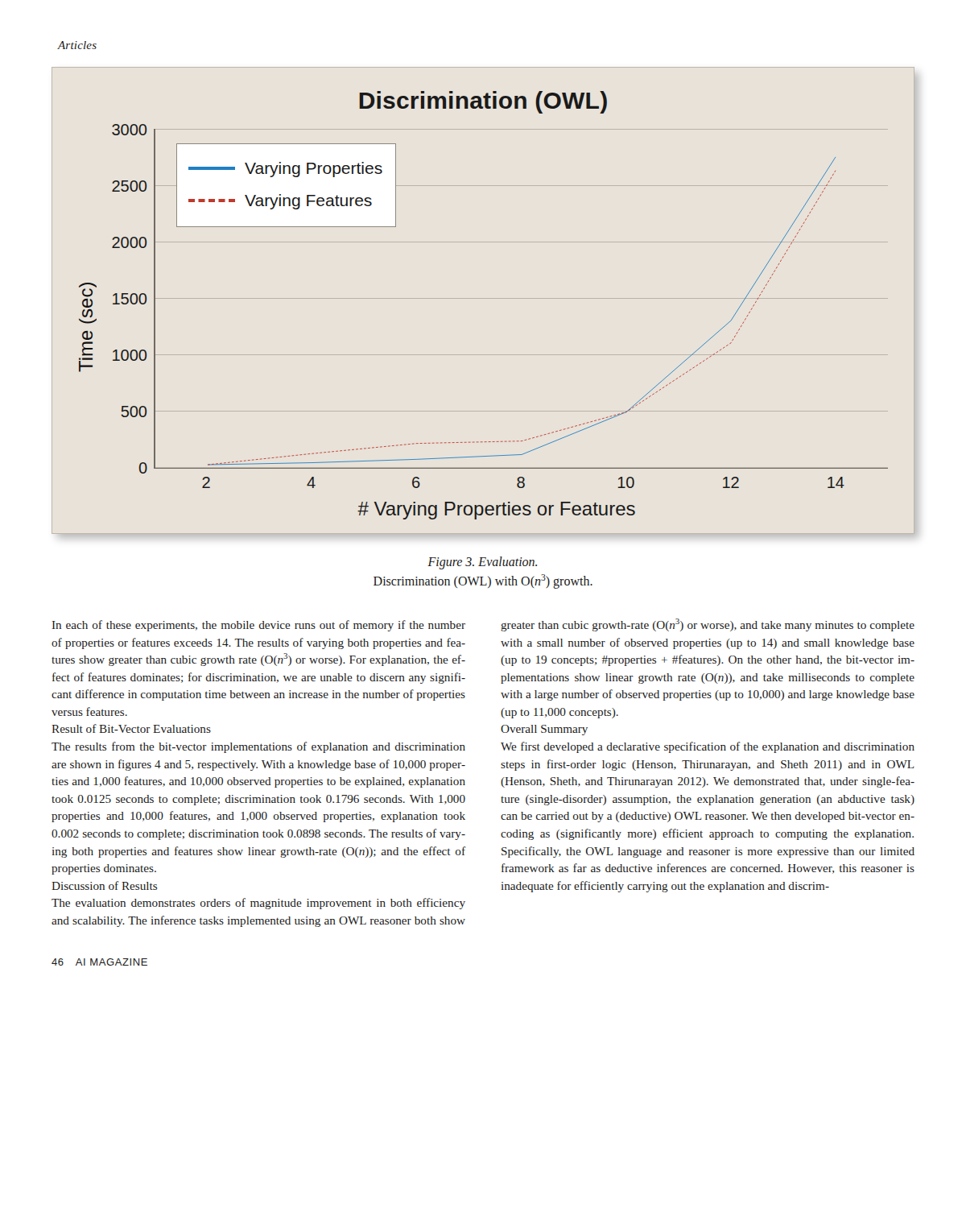Articles
Discrimination (OWL)
Time (sec)
3000
2500
2000
1500
1000
500
0
Varying Properties
Varying Features
2 4 6 8 10 12 14
# Varying Properties or Features
Figure 3. Evaluation. Discrimination (OWL) with O(n3) growth.
In each of these experiments, the mobile device runs out of memory if the number of properties or features exceeds 14. The results of varying both properties and features show greater than cubic growth rate (O(n3) or worse). For explanation, the effect of features dominates; for discrimination, we are unable to discern any significant difference in computation time between an increase in the number of properties versus features.
Result of Bit-Vector Evaluations
The results from the bit-vector implementations of explanation and discrimination are shown in figures 4 and 5, respectively. With a knowledge base of 10,000 properties and 1,000 features, and 10,000 observed properties to be explained, explanation took 0.0125 seconds to complete; discrimination took 0.1796 seconds. With 1,000 properties and 10,000 features, and 1,000 observed properties, explanation took 0.002 seconds to complete; discrimination took 0.0898 seconds. The results of varying both properties and features show linear growth-rate (O(n)); and the effect of properties dominates.
Discussion of Results
The evaluation demonstrates orders of magnitude improvement in both efficiency and scalability. The inference tasks implemented using an OWL reasoner both show greater than cubic growth-rate (O(n3) or worse), and take many minutes to complete with a small number of observed properties (up to 14) and small knowledge base (up to 19 concepts; #properties + #features). On the other hand, the bit-vector implementations show linear growth rate (O(n)), and take milliseconds to complete with a large number of observed properties (up to 10,000) and large knowledge base (up to 11,000 concepts).
Overall Summary
We first developed a declarative specification of the explanation and discrimination steps in first-order logic (Henson, Thirunarayan, and Sheth 2011) and in OWL (Henson, Sheth, and Thirunarayan 2012). We demonstrated that, under single-feature (single-disorder) assumption, the explanation generation (an abductive task) can be carried out by a (deductive) OWL reasoner. We then developed bit-vector encoding as (significantly more) efficient approach to computing the explanation. Specifically, the OWL language and reasoner is more expressive than our limited framework as far as deductive inferences are concerned. However, this reasoner is inadequate for efficiently carrying out the explanation and discrim-
46 AI MAGAZINE